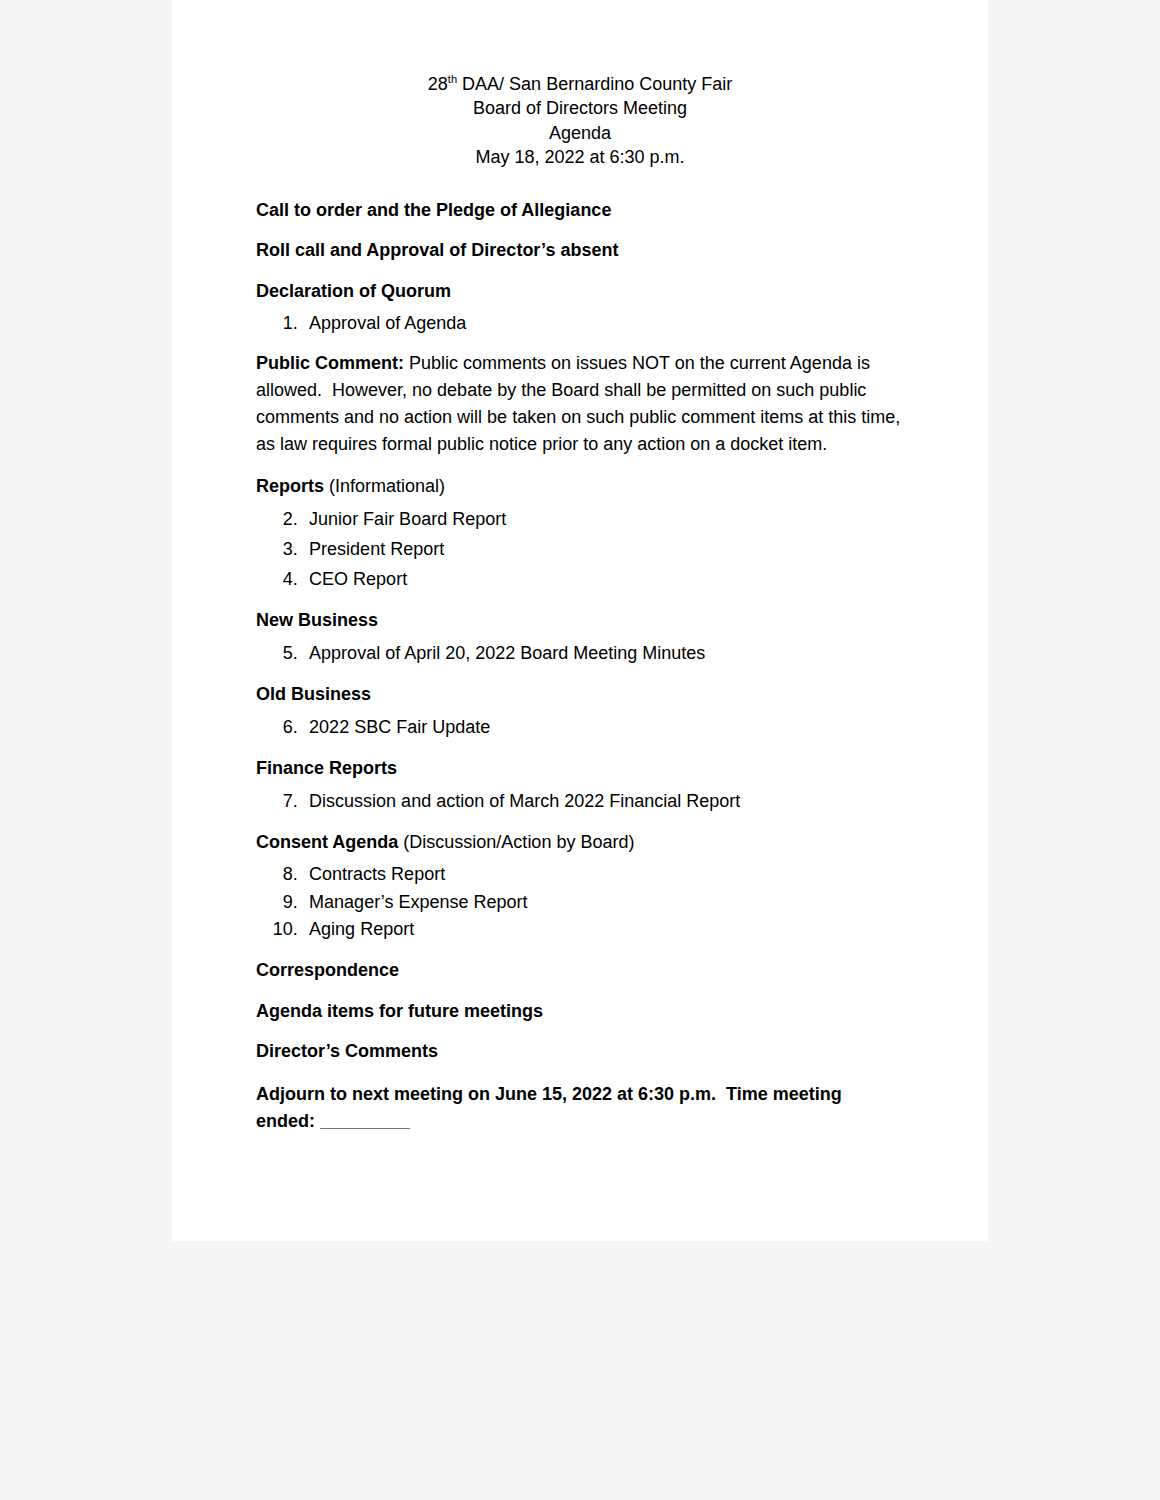28th DAA/ San Bernardino County Fair
Board of Directors Meeting
Agenda
May 18, 2022 at 6:30 p.m.
Call to order and the Pledge of Allegiance
Roll call and Approval of Director’s absent
Declaration of Quorum
Approval of Agenda
Public Comment: Public comments on issues NOT on the current Agenda is allowed. However, no debate by the Board shall be permitted on such public comments and no action will be taken on such public comment items at this time, as law requires formal public notice prior to any action on a docket item.
Reports (Informational)
Junior Fair Board Report
President Report
CEO Report
New Business
Approval of April 20, 2022 Board Meeting Minutes
Old Business
2022 SBC Fair Update
Finance Reports
Discussion and action of March 2022 Financial Report
Consent Agenda (Discussion/Action by Board)
Contracts Report
Manager’s Expense Report
Aging Report
Correspondence
Agenda items for future meetings
Director’s Comments
Adjourn to next meeting on June 15, 2022 at 6:30 p.m. Time meeting ended: _________